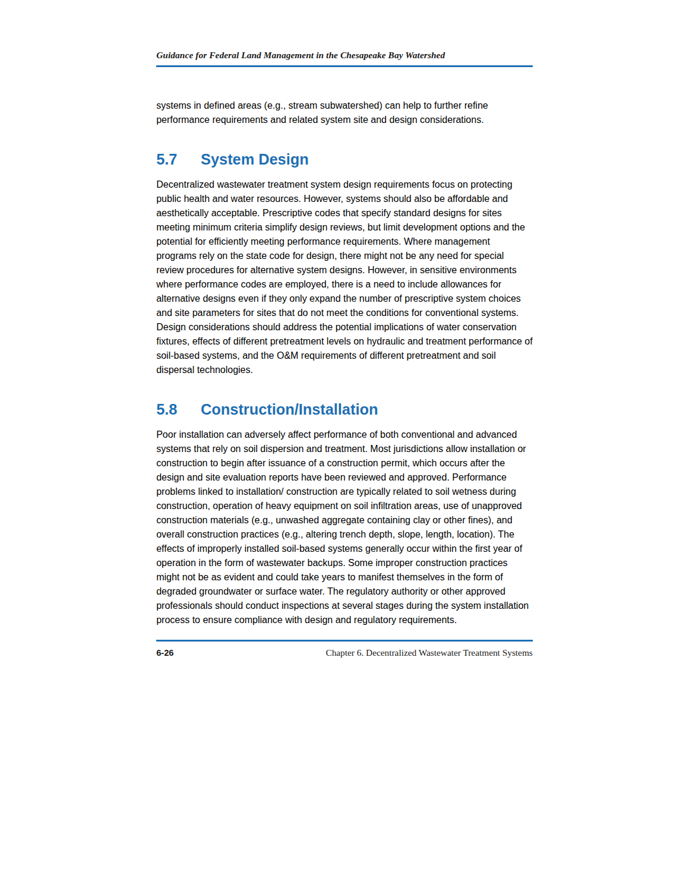Guidance for Federal Land Management in the Chesapeake Bay Watershed
systems in defined areas (e.g., stream subwatershed) can help to further refine performance requirements and related system site and design considerations.
5.7 System Design
Decentralized wastewater treatment system design requirements focus on protecting public health and water resources. However, systems should also be affordable and aesthetically acceptable. Prescriptive codes that specify standard designs for sites meeting minimum criteria simplify design reviews, but limit development options and the potential for efficiently meeting performance requirements. Where management programs rely on the state code for design, there might not be any need for special review procedures for alternative system designs. However, in sensitive environments where performance codes are employed, there is a need to include allowances for alternative designs even if they only expand the number of prescriptive system choices and site parameters for sites that do not meet the conditions for conventional systems. Design considerations should address the potential implications of water conservation fixtures, effects of different pretreatment levels on hydraulic and treatment performance of soil-based systems, and the O&M requirements of different pretreatment and soil dispersal technologies.
5.8 Construction/Installation
Poor installation can adversely affect performance of both conventional and advanced systems that rely on soil dispersion and treatment. Most jurisdictions allow installation or construction to begin after issuance of a construction permit, which occurs after the design and site evaluation reports have been reviewed and approved. Performance problems linked to installation/ construction are typically related to soil wetness during construction, operation of heavy equipment on soil infiltration areas, use of unapproved construction materials (e.g., unwashed aggregate containing clay or other fines), and overall construction practices (e.g., altering trench depth, slope, length, location). The effects of improperly installed soil-based systems generally occur within the first year of operation in the form of wastewater backups. Some improper construction practices might not be as evident and could take years to manifest themselves in the form of degraded groundwater or surface water. The regulatory authority or other approved professionals should conduct inspections at several stages during the system installation process to ensure compliance with design and regulatory requirements.
6-26 Chapter 6. Decentralized Wastewater Treatment Systems